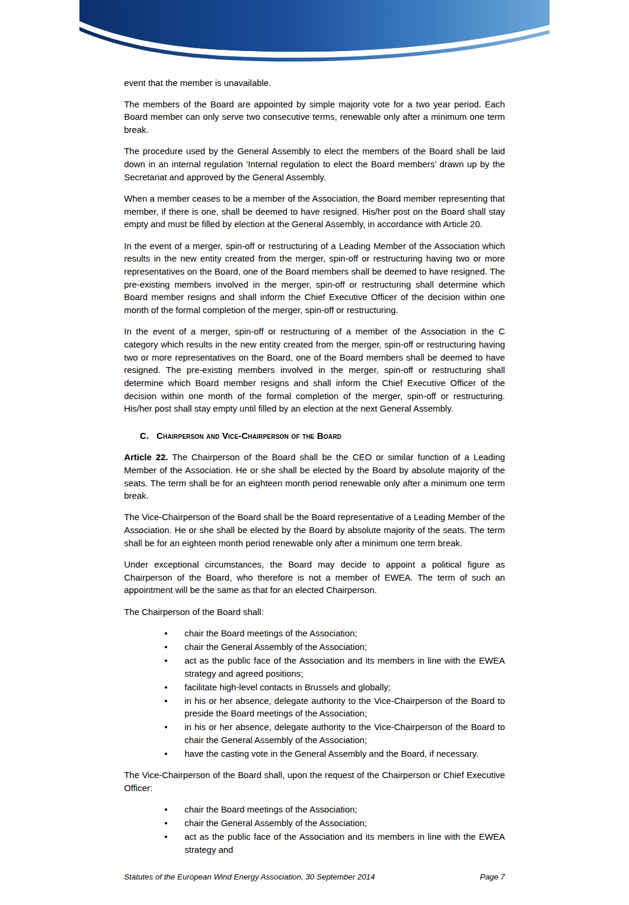event that the member is unavailable.
The members of the Board are appointed by simple majority vote for a two year period. Each Board member can only serve two consecutive terms, renewable only after a minimum one term break.
The procedure used by the General Assembly to elect the members of the Board shall be laid down in an internal regulation ‘Internal regulation to elect the Board members’ drawn up by the Secretariat and approved by the General Assembly.
When a member ceases to be a member of the Association, the Board member representing that member, if there is one, shall be deemed to have resigned. His/her post on the Board shall stay empty and must be filled by election at the General Assembly, in accordance with Article 20.
In the event of a merger, spin-off or restructuring of a Leading Member of the Association which results in the new entity created from the merger, spin-off or restructuring having two or more representatives on the Board, one of the Board members shall be deemed to have resigned. The pre-existing members involved in the merger, spin-off or restructuring shall determine which Board member resigns and shall inform the Chief Executive Officer of the decision within one month of the formal completion of the merger, spin-off or restructuring.
In the event of a merger, spin-off or restructuring of a member of the Association in the C category which results in the new entity created from the merger, spin-off or restructuring having two or more representatives on the Board, one of the Board members shall be deemed to have resigned. The pre-existing members involved in the merger, spin-off or restructuring shall determine which Board member resigns and shall inform the Chief Executive Officer of the decision within one month of the formal completion of the merger, spin-off or restructuring. His/her post shall stay empty until filled by an election at the next General Assembly.
C. Chairperson and Vice-Chairperson of the Board
Article 22. The Chairperson of the Board shall be the CEO or similar function of a Leading Member of the Association. He or she shall be elected by the Board by absolute majority of the seats. The term shall be for an eighteen month period renewable only after a minimum one term break.
The Vice-Chairperson of the Board shall be the Board representative of a Leading Member of the Association. He or she shall be elected by the Board by absolute majority of the seats. The term shall be for an eighteen month period renewable only after a minimum one term break.
Under exceptional circumstances, the Board may decide to appoint a political figure as Chairperson of the Board, who therefore is not a member of EWEA. The term of such an appointment will be the same as that for an elected Chairperson.
The Chairperson of the Board shall:
chair the Board meetings of the Association;
chair the General Assembly of the Association;
act as the public face of the Association and its members in line with the EWEA strategy and agreed positions;
facilitate high-level contacts in Brussels and globally;
in his or her absence, delegate authority to the Vice-Chairperson of the Board to preside the Board meetings of the Association;
in his or her absence, delegate authority to the Vice-Chairperson of the Board to chair the General Assembly of the Association;
have the casting vote in the General Assembly and the Board, if necessary.
The Vice-Chairperson of the Board shall, upon the request of the Chairperson or Chief Executive Officer:
chair the Board meetings of the Association;
chair the General Assembly of the Association;
act as the public face of the Association and its members in line with the EWEA strategy and
Statutes of the European Wind Energy Association, 30 September 2014 Page 7